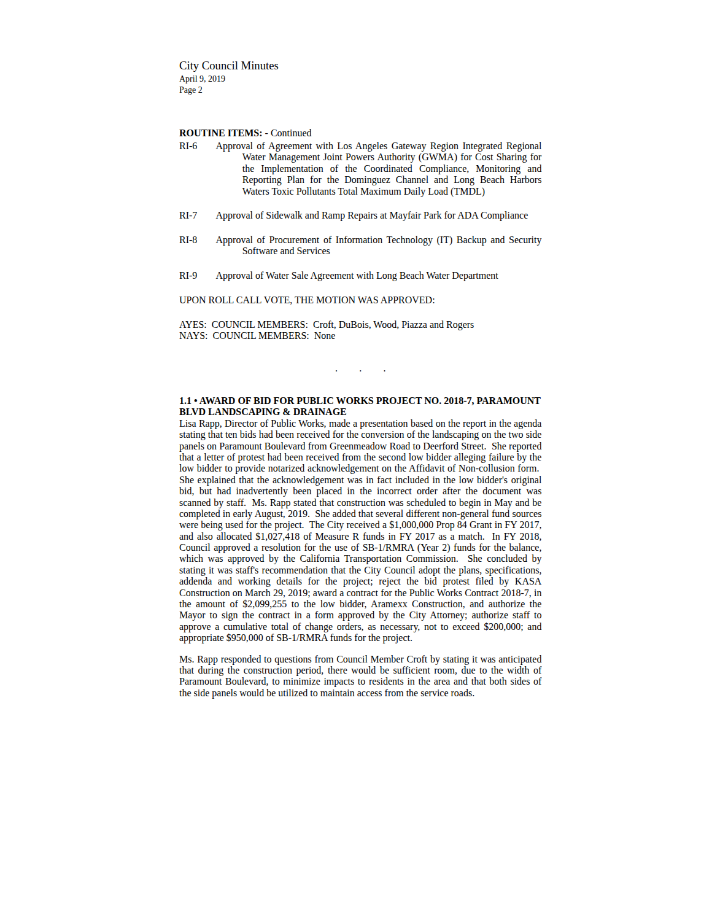City Council Minutes
April 9, 2019
Page 2
ROUTINE ITEMS:
- Continued
RI-6
Approval of Agreement with Los Angeles Gateway Region Integrated Regional Water Management Joint Powers Authority (GWMA) for Cost Sharing for the Implementation of the Coordinated Compliance, Monitoring and Reporting Plan for the Dominguez Channel and Long Beach Harbors Waters Toxic Pollutants Total Maximum Daily Load (TMDL)
RI-7
Approval of Sidewalk and Ramp Repairs at Mayfair Park for ADA Compliance
RI-8
Approval of Procurement of Information Technology (IT) Backup and Security Software and Services
RI-9
Approval of Water Sale Agreement with Long Beach Water Department
UPON ROLL CALL VOTE, THE MOTION WAS APPROVED:
AYES: COUNCIL MEMBERS: Croft, DuBois, Wood, Piazza and Rogers
NAYS: COUNCIL MEMBERS: None
...
1.1 • AWARD OF BID FOR PUBLIC WORKS PROJECT NO. 2018-7, PARAMOUNT BLVD LANDSCAPING & DRAINAGE
Lisa Rapp, Director of Public Works, made a presentation based on the report in the agenda stating that ten bids had been received for the conversion of the landscaping on the two side panels on Paramount Boulevard from Greenmeadow Road to Deerford Street. She reported that a letter of protest had been received from the second low bidder alleging failure by the low bidder to provide notarized acknowledgement on the Affidavit of Non-collusion form. She explained that the acknowledgement was in fact included in the low bidder's original bid, but had inadvertently been placed in the incorrect order after the document was scanned by staff. Ms. Rapp stated that construction was scheduled to begin in May and be completed in early August, 2019. She added that several different non-general fund sources were being used for the project. The City received a $1,000,000 Prop 84 Grant in FY 2017, and also allocated $1,027,418 of Measure R funds in FY 2017 as a match. In FY 2018, Council approved a resolution for the use of SB-1/RMRA (Year 2) funds for the balance, which was approved by the California Transportation Commission. She concluded by stating it was staff's recommendation that the City Council adopt the plans, specifications, addenda and working details for the project; reject the bid protest filed by KASA Construction on March 29, 2019; award a contract for the Public Works Contract 2018-7, in the amount of $2,099,255 to the low bidder, Aramexx Construction, and authorize the Mayor to sign the contract in a form approved by the City Attorney; authorize staff to approve a cumulative total of change orders, as necessary, not to exceed $200,000; and appropriate $950,000 of SB-1/RMRA funds for the project.
Ms. Rapp responded to questions from Council Member Croft by stating it was anticipated that during the construction period, there would be sufficient room, due to the width of Paramount Boulevard, to minimize impacts to residents in the area and that both sides of the side panels would be utilized to maintain access from the service roads.